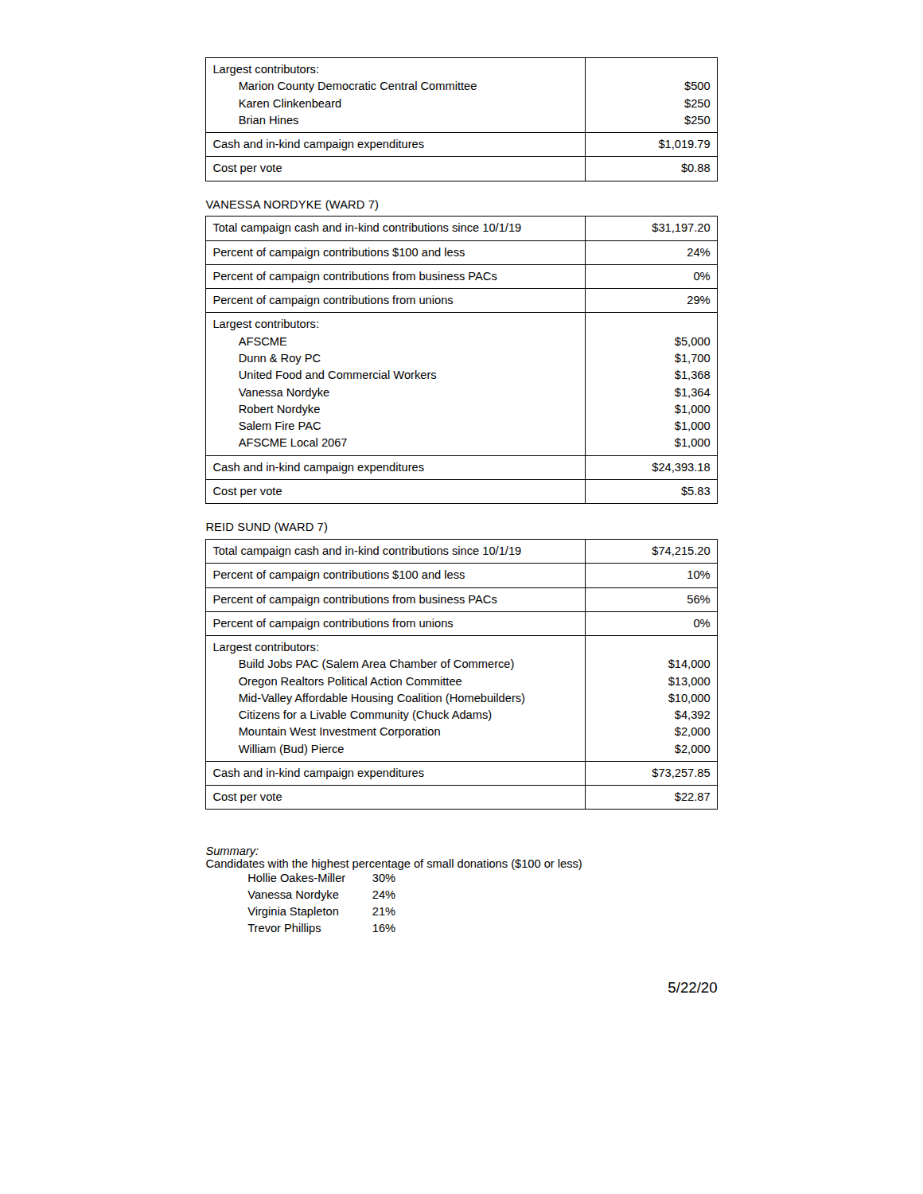| Largest contributors: Marion County Democratic Central Committee Karen Clinkenbeard Brian Hines | $500 $250 $250 |
| Cash and in-kind campaign expenditures | $1,019.79 |
| Cost per vote | $0.88 |
VANESSA NORDYKE (WARD 7)
| Total campaign cash and in-kind contributions since 10/1/19 | $31,197.20 |
| Percent of campaign contributions $100 and less | 24% |
| Percent of campaign contributions from business PACs | 0% |
| Percent of campaign contributions from unions | 29% |
| Largest contributors: AFSCME Dunn & Roy PC United Food and Commercial Workers Vanessa Nordyke Robert Nordyke Salem Fire PAC AFSCME Local 2067 | $5,000 $1,700 $1,368 $1,364 $1,000 $1,000 $1,000 |
| Cash and in-kind campaign expenditures | $24,393.18 |
| Cost per vote | $5.83 |
REID SUND (WARD 7)
| Total campaign cash and in-kind contributions since 10/1/19 | $74,215.20 |
| Percent of campaign contributions $100 and less | 10% |
| Percent of campaign contributions from business PACs | 56% |
| Percent of campaign contributions from unions | 0% |
| Largest contributors: Build Jobs PAC (Salem Area Chamber of Commerce) Oregon Realtors Political Action Committee Mid-Valley Affordable Housing Coalition (Homebuilders) Citizens for a Livable Community (Chuck Adams) Mountain West Investment Corporation William (Bud) Pierce | $14,000 $13,000 $10,000 $4,392 $2,000 $2,000 |
| Cash and in-kind campaign expenditures | $73,257.85 |
| Cost per vote | $22.87 |
Summary:
Candidates with the highest percentage of small donations ($100 or less)
| Hollie Oakes-Miller | 30% |
| Vanessa Nordyke | 24% |
| Virginia Stapleton | 21% |
| Trevor Phillips | 16% |
5/22/20